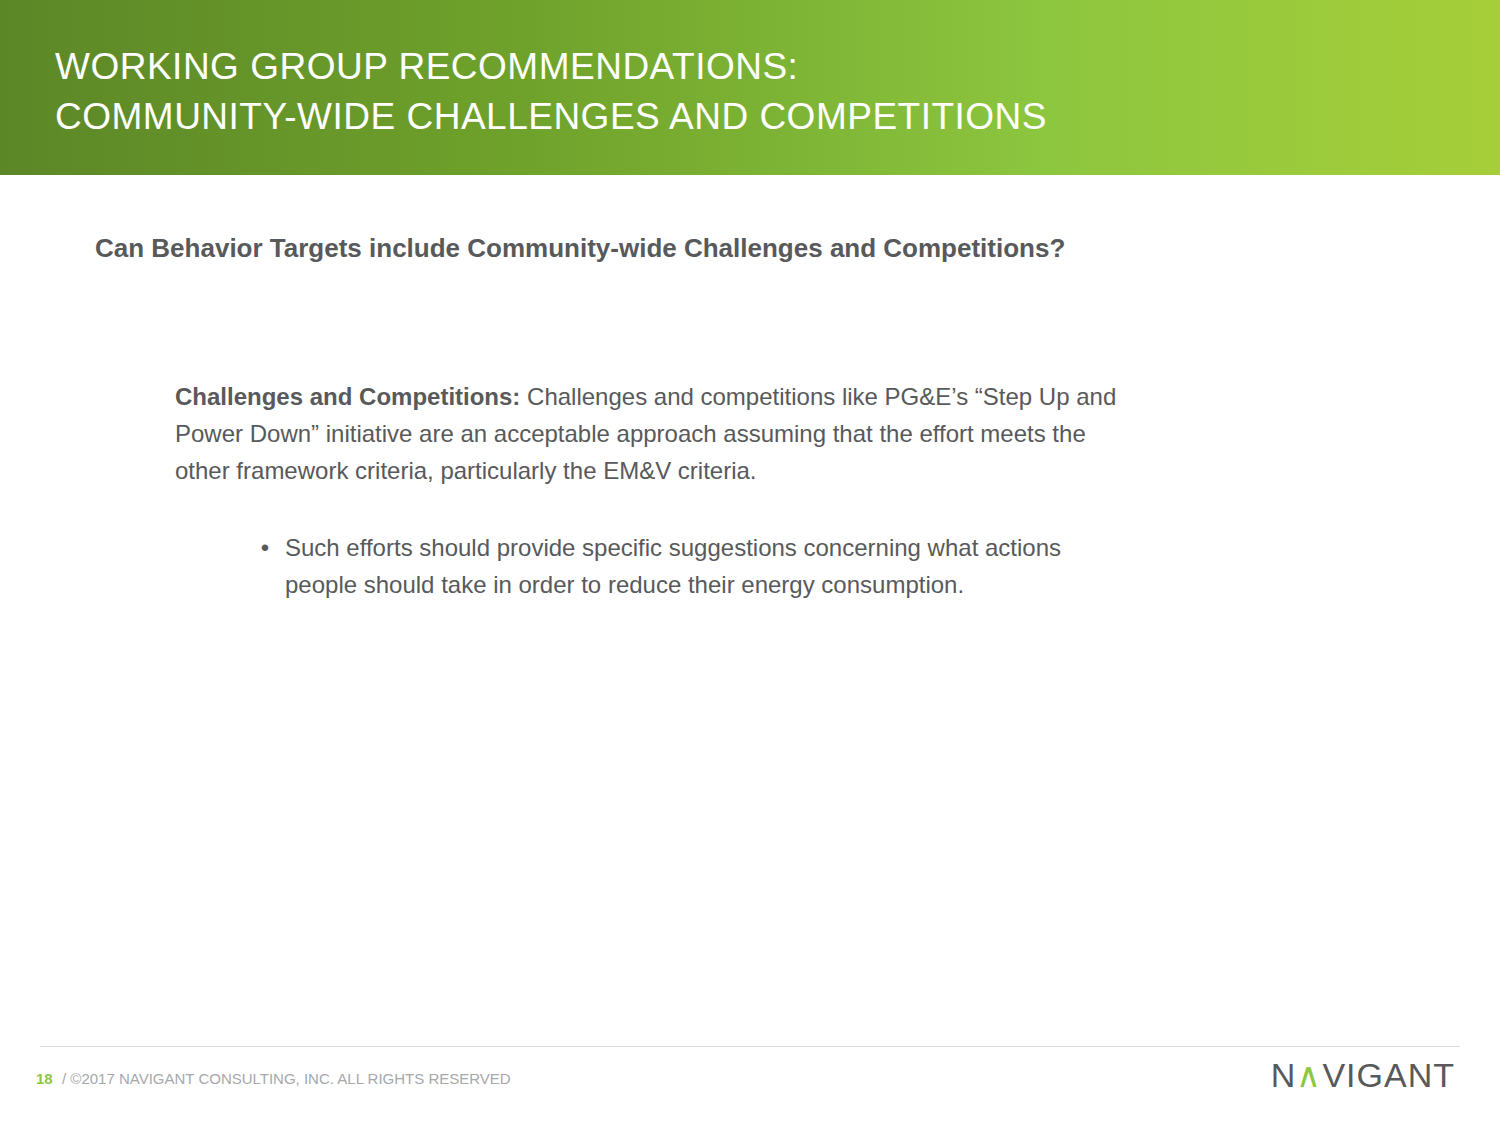WORKING GROUP RECOMMENDATIONS:
COMMUNITY-WIDE CHALLENGES AND COMPETITIONS
Can Behavior Targets include Community-wide Challenges and Competitions?
Challenges and Competitions: Challenges and competitions like PG&E’s “Step Up and Power Down” initiative are an acceptable approach assuming that the effort meets the other framework criteria, particularly the EM&V criteria.
•
Such efforts should provide specific suggestions concerning what actions people should take in order to reduce their energy consumption.
18
/ ©2017 NAVIGANT CONSULTING, INC. ALL RIGHTS RESERVED
N∧VIGANT